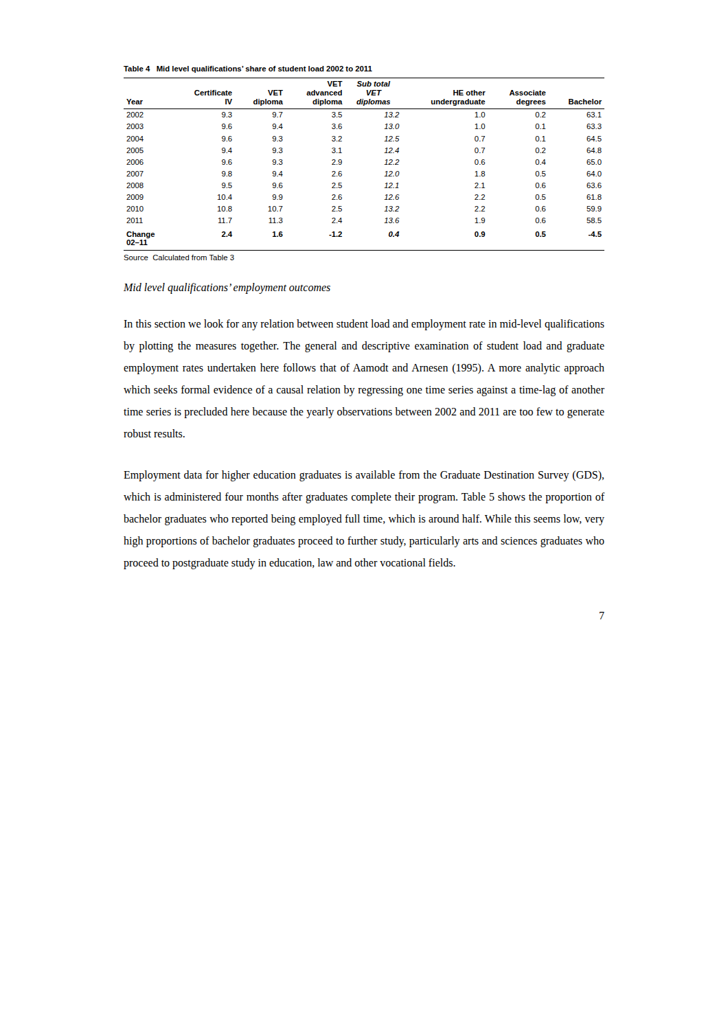Table 4 Mid level qualifications’ share of student load 2002 to 2011
| Year | Certificate IV | VET diploma | VET advanced diploma | Sub total VET diplomas | HE other undergraduate | Associate degrees | Bachelor |
| --- | --- | --- | --- | --- | --- | --- | --- |
| 2002 | 9.3 | 9.7 | 3.5 | 13.2 | 1.0 | 0.2 | 63.1 |
| 2003 | 9.6 | 9.4 | 3.6 | 13.0 | 1.0 | 0.1 | 63.3 |
| 2004 | 9.6 | 9.3 | 3.2 | 12.5 | 0.7 | 0.1 | 64.5 |
| 2005 | 9.4 | 9.3 | 3.1 | 12.4 | 0.7 | 0.2 | 64.8 |
| 2006 | 9.6 | 9.3 | 2.9 | 12.2 | 0.6 | 0.4 | 65.0 |
| 2007 | 9.8 | 9.4 | 2.6 | 12.0 | 1.8 | 0.5 | 64.0 |
| 2008 | 9.5 | 9.6 | 2.5 | 12.1 | 2.1 | 0.6 | 63.6 |
| 2009 | 10.4 | 9.9 | 2.6 | 12.6 | 2.2 | 0.5 | 61.8 |
| 2010 | 10.8 | 10.7 | 2.5 | 13.2 | 2.2 | 0.6 | 59.9 |
| 2011 | 11.7 | 11.3 | 2.4 | 13.6 | 1.9 | 0.6 | 58.5 |
| Change 02–11 | 2.4 | 1.6 | -1.2 | 0.4 | 0.9 | 0.5 | -4.5 |
Source Calculated from Table 3
Mid level qualifications’ employment outcomes
In this section we look for any relation between student load and employment rate in mid-level qualifications by plotting the measures together. The general and descriptive examination of student load and graduate employment rates undertaken here follows that of Aamodt and Arnesen (1995). A more analytic approach which seeks formal evidence of a causal relation by regressing one time series against a time-lag of another time series is precluded here because the yearly observations between 2002 and 2011 are too few to generate robust results.
Employment data for higher education graduates is available from the Graduate Destination Survey (GDS), which is administered four months after graduates complete their program. Table 5 shows the proportion of bachelor graduates who reported being employed full time, which is around half. While this seems low, very high proportions of bachelor graduates proceed to further study, particularly arts and sciences graduates who proceed to postgraduate study in education, law and other vocational fields.
7